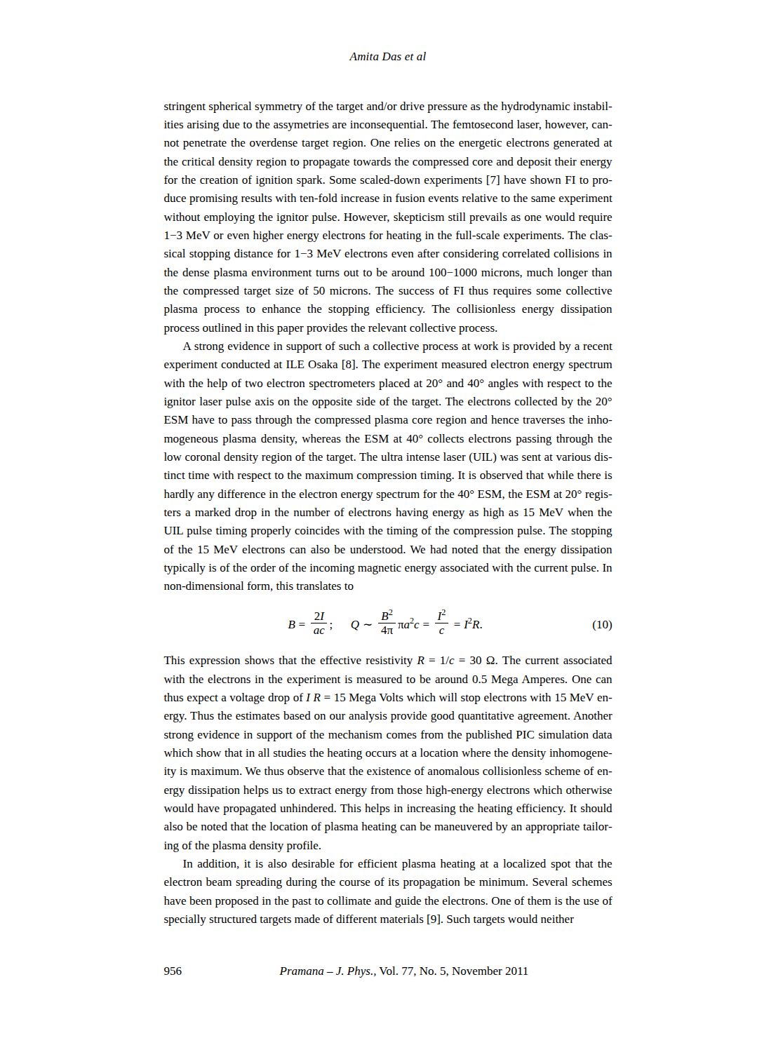Amita Das et al
stringent spherical symmetry of the target and/or drive pressure as the hydrodynamic instabilities arising due to the assymetries are inconsequential. The femtosecond laser, however, cannot penetrate the overdense target region. One relies on the energetic electrons generated at the critical density region to propagate towards the compressed core and deposit their energy for the creation of ignition spark. Some scaled-down experiments [7] have shown FI to produce promising results with ten-fold increase in fusion events relative to the same experiment without employing the ignitor pulse. However, skepticism still prevails as one would require 1−3 MeV or even higher energy electrons for heating in the full-scale experiments. The classical stopping distance for 1−3 MeV electrons even after considering correlated collisions in the dense plasma environment turns out to be around 100−1000 microns, much longer than the compressed target size of 50 microns. The success of FI thus requires some collective plasma process to enhance the stopping efficiency. The collisionless energy dissipation process outlined in this paper provides the relevant collective process.
A strong evidence in support of such a collective process at work is provided by a recent experiment conducted at ILE Osaka [8]. The experiment measured electron energy spectrum with the help of two electron spectrometers placed at 20° and 40° angles with respect to the ignitor laser pulse axis on the opposite side of the target. The electrons collected by the 20° ESM have to pass through the compressed plasma core region and hence traverses the inhomogeneous plasma density, whereas the ESM at 40° collects electrons passing through the low coronal density region of the target. The ultra intense laser (UIL) was sent at various distinct time with respect to the maximum compression timing. It is observed that while there is hardly any difference in the electron energy spectrum for the 40° ESM, the ESM at 20° registers a marked drop in the number of electrons having energy as high as 15 MeV when the UIL pulse timing properly coincides with the timing of the compression pulse. The stopping of the 15 MeV electrons can also be understood. We had noted that the energy dissipation typically is of the order of the incoming magnetic energy associated with the current pulse. In non-dimensional form, this translates to
B=2I ac; Q∼B24ππa2c=I2 c=I2R.
(10)
This expression shows that the effective resistivity R = 1/c = 30 Ω. The current associated with the electrons in the experiment is measured to be around 0.5 Mega Amperes. One can thus expect a voltage drop of I R = 15 Mega Volts which will stop electrons with 15 MeV energy. Thus the estimates based on our analysis provide good quantitative agreement. Another strong evidence in support of the mechanism comes from the published PIC simulation data which show that in all studies the heating occurs at a location where the density inhomogeneity is maximum. We thus observe that the existence of anomalous collisionless scheme of energy dissipation helps us to extract energy from those high-energy electrons which otherwise would have propagated unhindered. This helps in increasing the heating efficiency. It should also be noted that the location of plasma heating can be maneuvered by an appropriate tailoring of the plasma density profile.
In addition, it is also desirable for efficient plasma heating at a localized spot that the electron beam spreading during the course of its propagation be minimum. Several schemes have been proposed in the past to collimate and guide the electrons. One of them is the use of specially structured targets made of different materials [9]. Such targets would neither
956
Pramana – J. Phys., Vol. 77, No. 5, November 2011